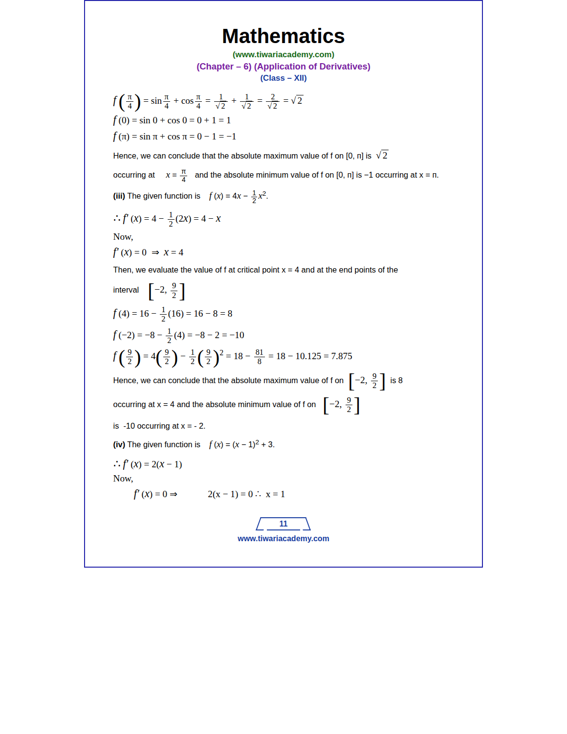Mathematics
(www.tiwariacademy.com)
(Chapter – 6) (Application of Derivatives)
(Class – XII)
f (π 4) = sinπ 4 + cosπ 4 = 1√2 + 1√2 = 2√2 = √2
f (0) = sin 0 + cos 0 = 0 + 1 = 1
f (π) = sin π + cos π = 0 − 1 = −1
Hence, we can conclude that the absolute maximum value of f on [0, п] is √2
occurring at x = π 4 and the absolute minimum value of f on [0, п] is −1 occurring at x = п.
(iii) The given function is f (x) = 4x − 12 x2.
∴ f′ (x) = 4 − 12(2x) = 4 − x
Now,
f′ (x) = 0 ⇒ x = 4
Then, we evaluate the value of f at critical point x = 4 and at the end points of the
interval [−2, 92]
f (4) = 16 − 12(16) = 16 − 8 = 8
f (−2) = −8 − 12(4) = −8 − 2 = −10
f (92) = 4(92) − 12(92)2 = 18 − 818 = 18 − 10.125 = 7.875
Hence, we can conclude that the absolute maximum value of f on [−2, 92] is 8
occurring at x = 4 and the absolute minimum value of f on [−2, 92]
is -10 occurring at x = - 2.
(iv) The given function is f (x) = (x − 1)2 + 3.
∴ f′ (x) = 2(x − 1)
Now,
f′ (x) = 0 ⇒ 2(x − 1) = 0 ∴ x = 1
11
www.tiwariacademy.com